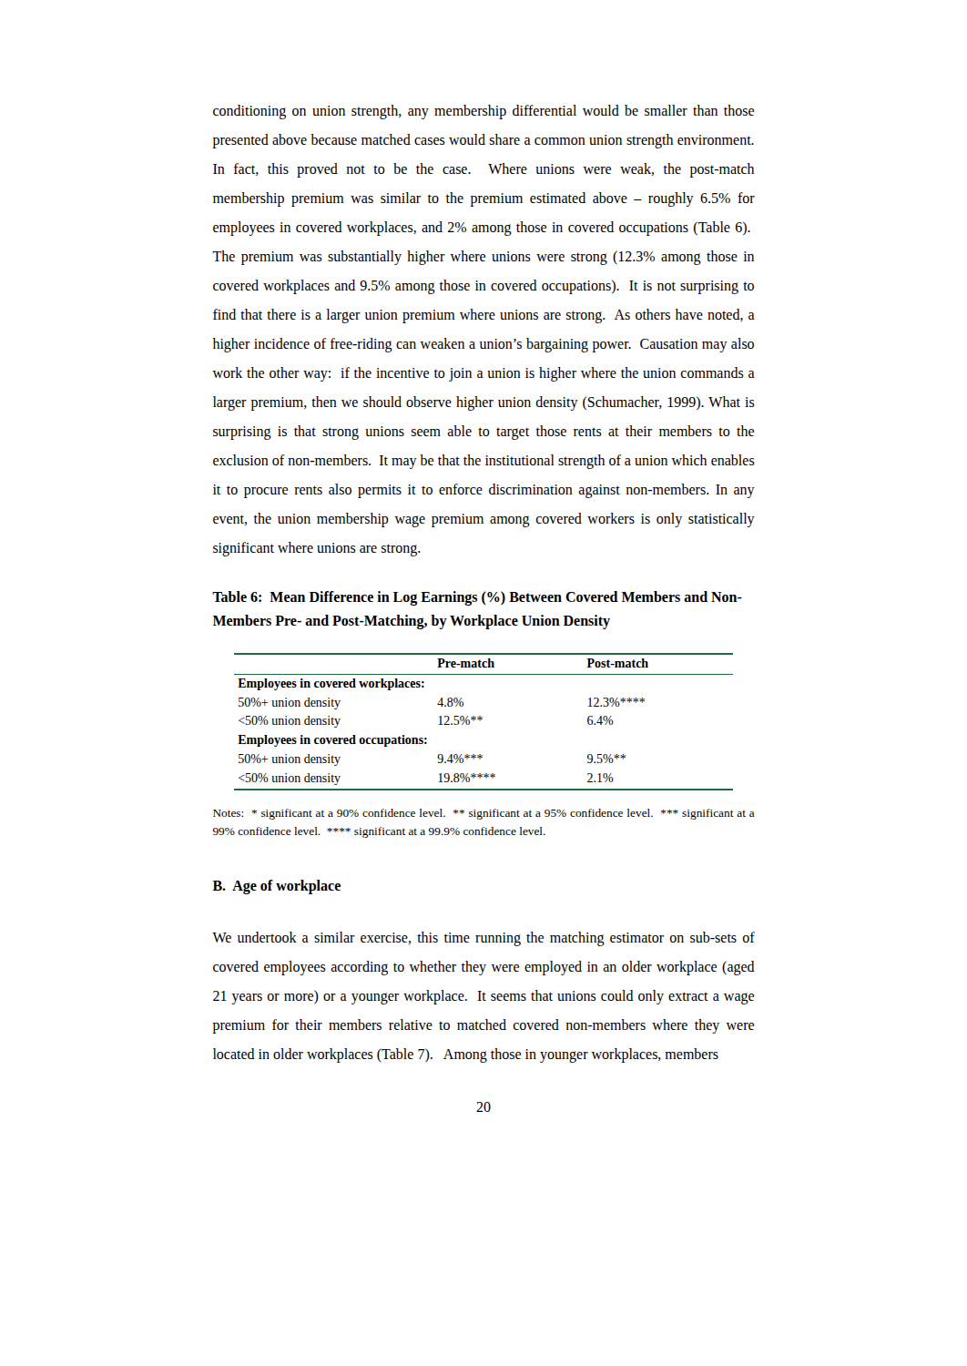conditioning on union strength, any membership differential would be smaller than those presented above because matched cases would share a common union strength environment. In fact, this proved not to be the case. Where unions were weak, the post-match membership premium was similar to the premium estimated above – roughly 6.5% for employees in covered workplaces, and 2% among those in covered occupations (Table 6). The premium was substantially higher where unions were strong (12.3% among those in covered workplaces and 9.5% among those in covered occupations). It is not surprising to find that there is a larger union premium where unions are strong. As others have noted, a higher incidence of free-riding can weaken a union’s bargaining power. Causation may also work the other way: if the incentive to join a union is higher where the union commands a larger premium, then we should observe higher union density (Schumacher, 1999). What is surprising is that strong unions seem able to target those rents at their members to the exclusion of non-members. It may be that the institutional strength of a union which enables it to procure rents also permits it to enforce discrimination against non-members. In any event, the union membership wage premium among covered workers is only statistically significant where unions are strong.
Table 6: Mean Difference in Log Earnings (%) Between Covered Members and Non-Members Pre- and Post-Matching, by Workplace Union Density
| | Pre-match | Post-match |
| --- | --- | --- |
| Employees in covered workplaces: | | |
| 50%+ union density | 4.8% | 12.3%**** |
| <50% union density | 12.5%** | 6.4% |
| Employees in covered occupations: | | |
| 50%+ union density | 9.4%*** | 9.5%** |
| <50% union density | 19.8%**** | 2.1% |
Notes: * significant at a 90% confidence level. ** significant at a 95% confidence level. *** significant at a 99% confidence level. **** significant at a 99.9% confidence level.
B. Age of workplace
We undertook a similar exercise, this time running the matching estimator on sub-sets of covered employees according to whether they were employed in an older workplace (aged 21 years or more) or a younger workplace. It seems that unions could only extract a wage premium for their members relative to matched covered non-members where they were located in older workplaces (Table 7). Among those in younger workplaces, members
20